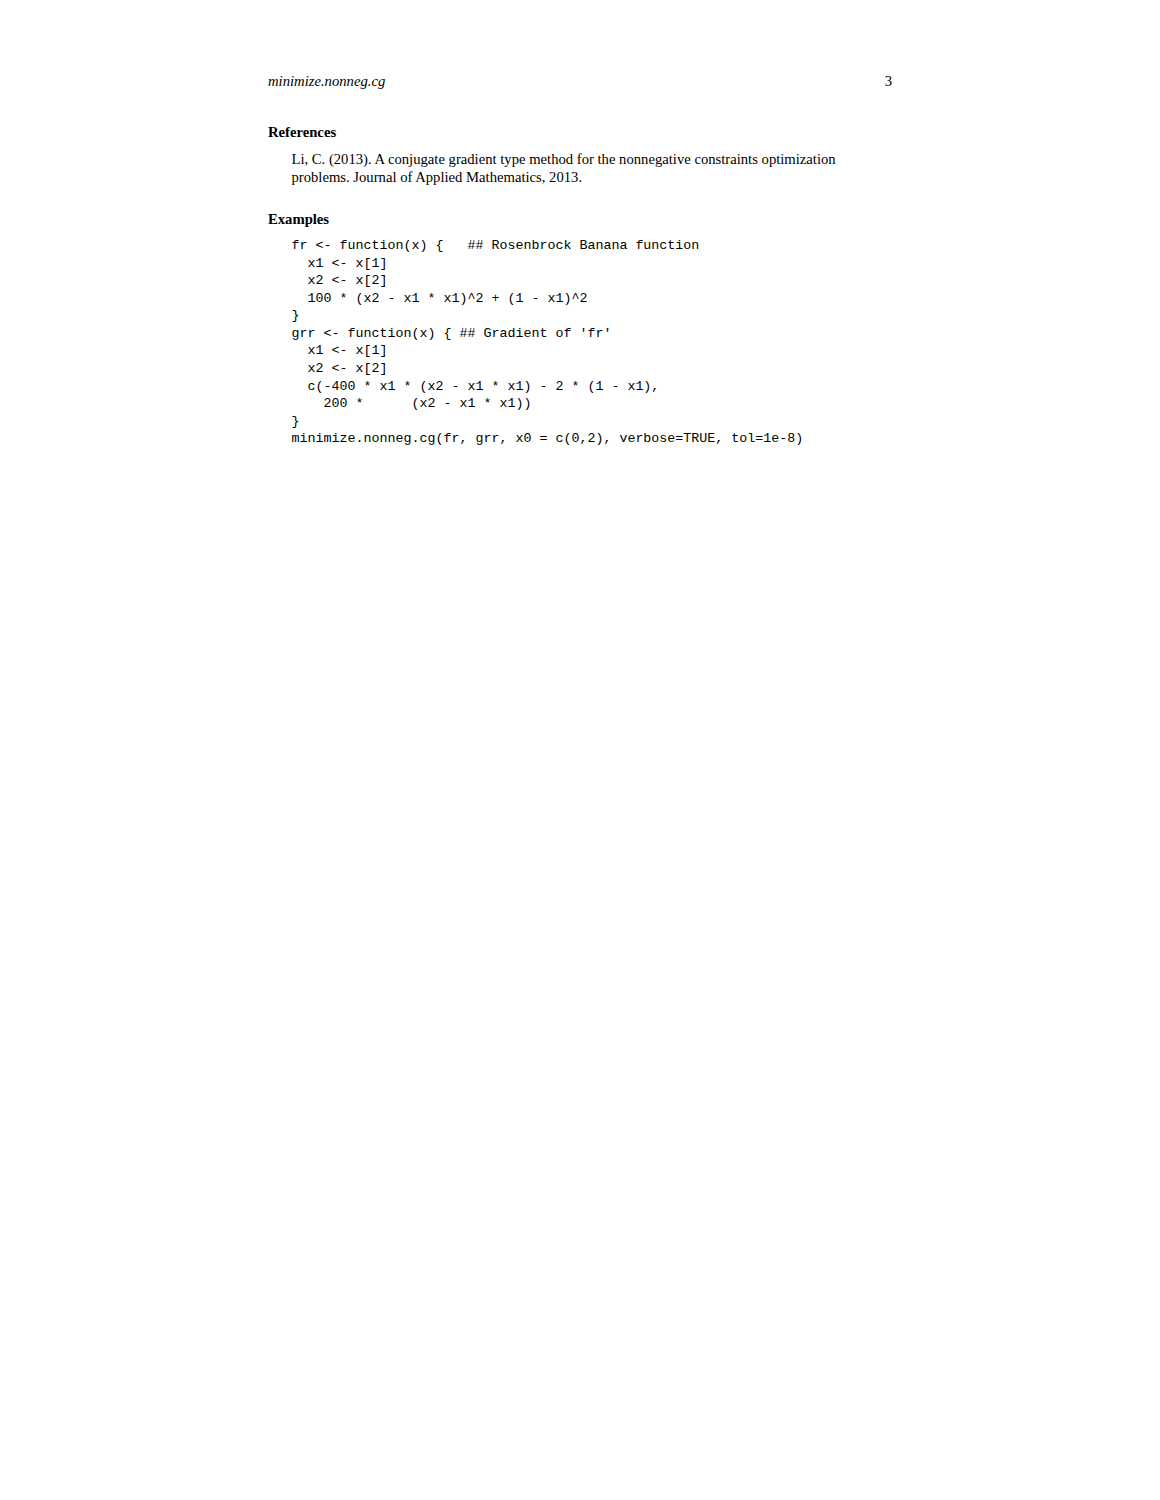minimize.nonneg.cg 3
References
Li, C. (2013). A conjugate gradient type method for the nonnegative constraints optimization problems. Journal of Applied Mathematics, 2013.
Examples
fr <- function(x) {   ## Rosenbrock Banana function
  x1 <- x[1]
  x2 <- x[2]
  100 * (x2 - x1 * x1)^2 + (1 - x1)^2
}
grr <- function(x) { ## Gradient of 'fr'
  x1 <- x[1]
  x2 <- x[2]
  c(-400 * x1 * (x2 - x1 * x1) - 2 * (1 - x1),
    200 *      (x2 - x1 * x1))
}
minimize.nonneg.cg(fr, grr, x0 = c(0,2), verbose=TRUE, tol=1e-8)